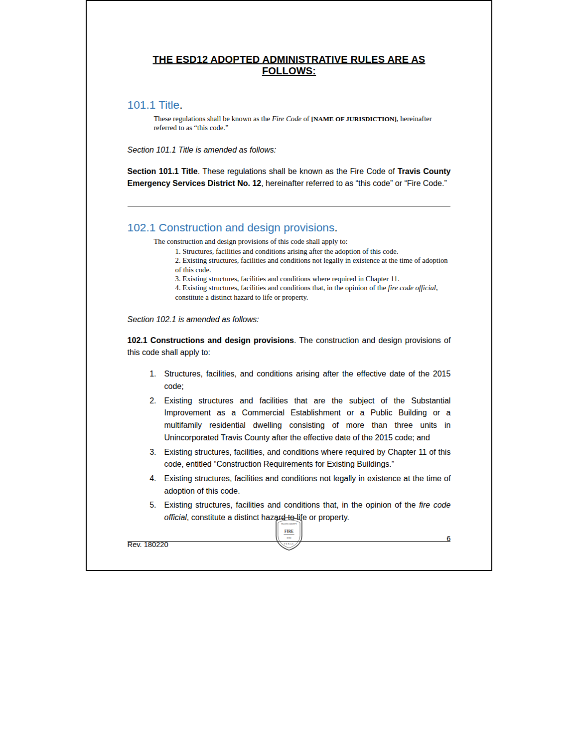THE ESD12 ADOPTED ADMINISTRATIVE RULES ARE AS FOLLOWS:
101.1 Title.
These regulations shall be known as the Fire Code of [NAME OF JURISDICTION], hereinafter referred to as “this code.”
Section 101.1 Title is amended as follows:
Section 101.1 Title. These regulations shall be known as the Fire Code of Travis County Emergency Services District No. 12, hereinafter referred to as “this code” or “Fire Code.”
102.1 Construction and design provisions.
The construction and design provisions of this code shall apply to:
1. Structures, facilities and conditions arising after the adoption of this code.
2. Existing structures, facilities and conditions not legally in existence at the time of adoption of this code.
3. Existing structures, facilities and conditions where required in Chapter 11.
4. Existing structures, facilities and conditions that, in the opinion of the fire code official, constitute a distinct hazard to life or property.
Section 102.1 is amended as follows:
102.1 Constructions and design provisions. The construction and design provisions of this code shall apply to:
Structures, facilities, and conditions arising after the effective date of the 2015 code;
Existing structures and facilities that are the subject of the Substantial Improvement as a Commercial Establishment or a Public Building or a multifamily residential dwelling consisting of more than three units in Unincorporated Travis County after the effective date of the 2015 code; and
Existing structures, facilities, and conditions where required by Chapter 11 of this code, entitled “Construction Requirements for Existing Buildings.”
Existing structures, facilities and conditions not legally in existence at the time of adoption of this code.
Existing structures, facilities and conditions that, in the opinion of the fire code official, constitute a distinct hazard to life or property.
Rev. 180220 6
TRAVIS COUNTY FIRE ESD TEXAS